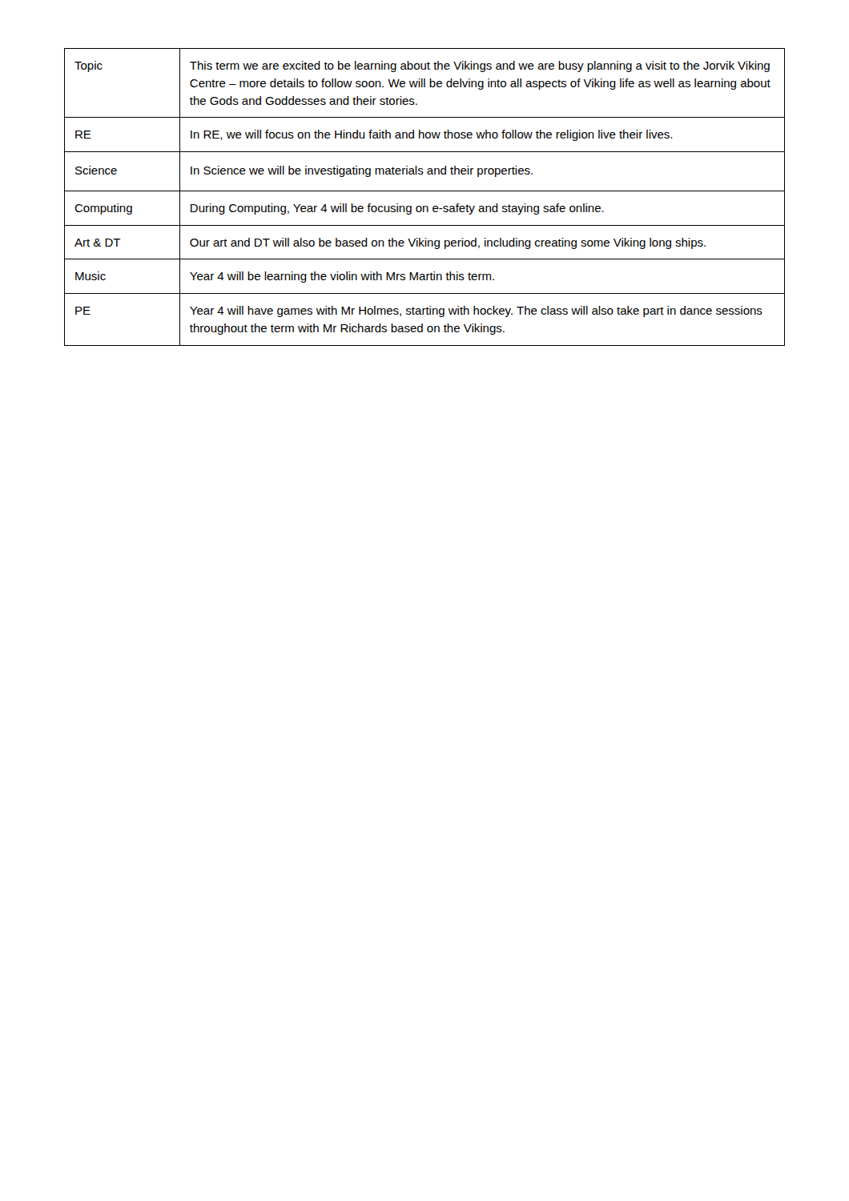| Topic | This term we are excited to be learning about the Vikings and we are busy planning a visit to the Jorvik Viking Centre – more details to follow soon. We will be delving into all aspects of Viking life as well as learning about the Gods and Goddesses and their stories. |
| RE | In RE, we will focus on the Hindu faith and how those who follow the religion live their lives. |
| Science | In Science we will be investigating materials and their properties. |
| Computing | During Computing, Year 4 will be focusing on e-safety and staying safe online. |
| Art & DT | Our art and DT will also be based on the Viking period, including creating some Viking long ships. |
| Music | Year 4 will be learning the violin with Mrs Martin this term. |
| PE | Year 4 will have games with Mr Holmes, starting with hockey. The class will also take part in dance sessions throughout the term with Mr Richards based on the Vikings. |